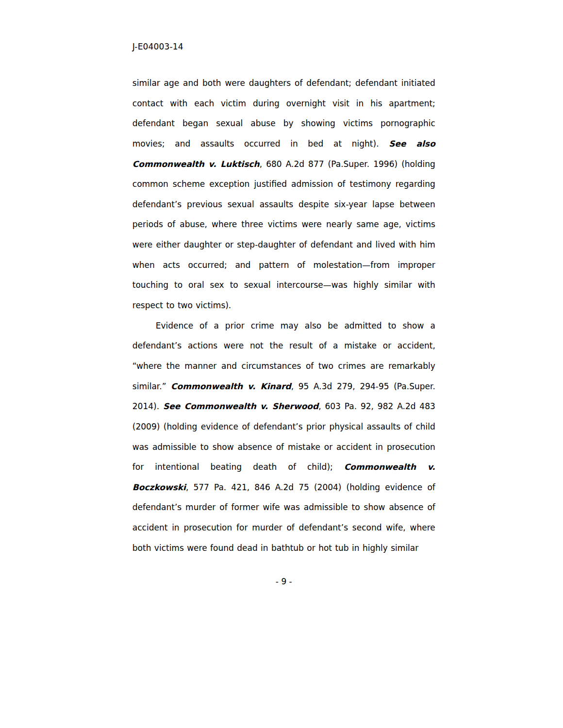J-E04003-14
similar age and both were daughters of defendant; defendant initiated contact with each victim during overnight visit in his apartment; defendant began sexual abuse by showing victims pornographic movies; and assaults occurred in bed at night). See also Commonwealth v. Luktisch, 680 A.2d 877 (Pa.Super. 1996) (holding common scheme exception justified admission of testimony regarding defendant’s previous sexual assaults despite six-year lapse between periods of abuse, where three victims were nearly same age, victims were either daughter or step-daughter of defendant and lived with him when acts occurred; and pattern of molestation—from improper touching to oral sex to sexual intercourse—was highly similar with respect to two victims).
Evidence of a prior crime may also be admitted to show a defendant’s actions were not the result of a mistake or accident, “where the manner and circumstances of two crimes are remarkably similar.” Commonwealth v. Kinard, 95 A.3d 279, 294-95 (Pa.Super. 2014). See Commonwealth v. Sherwood, 603 Pa. 92, 982 A.2d 483 (2009) (holding evidence of defendant’s prior physical assaults of child was admissible to show absence of mistake or accident in prosecution for intentional beating death of child); Commonwealth v. Boczkowski, 577 Pa. 421, 846 A.2d 75 (2004) (holding evidence of defendant’s murder of former wife was admissible to show absence of accident in prosecution for murder of defendant’s second wife, where both victims were found dead in bathtub or hot tub in highly similar
- 9 -